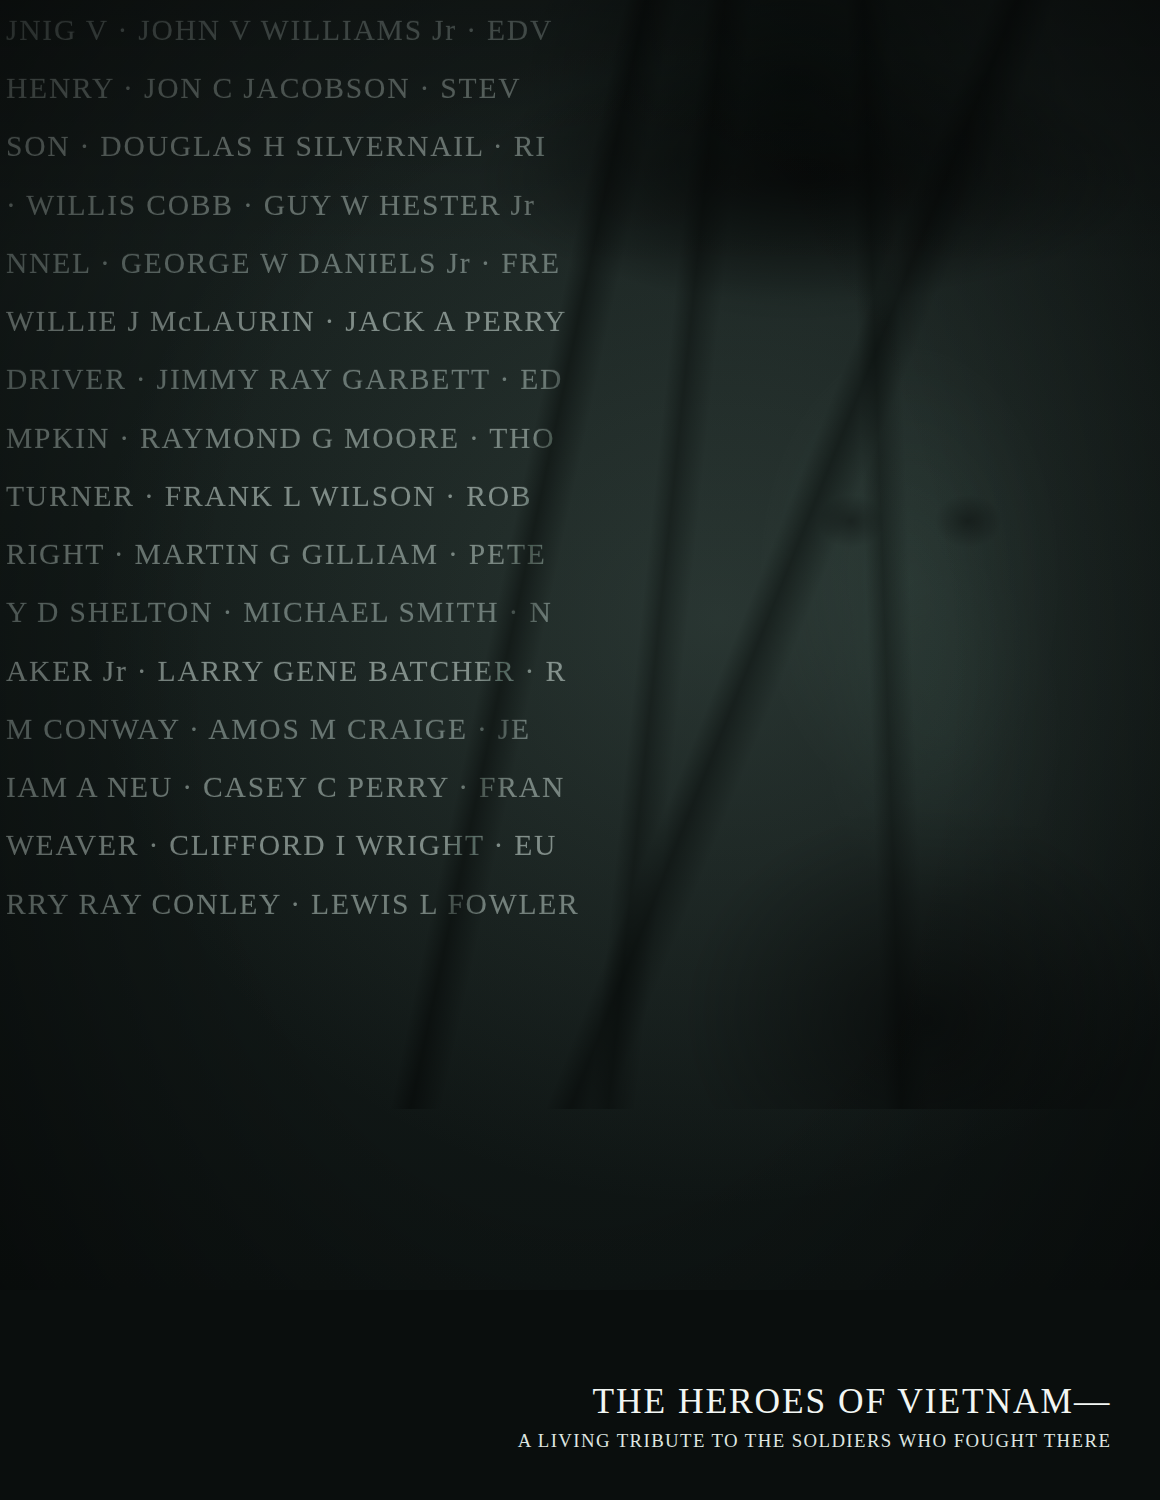JNIG V · JOHN V WILLIAMS Jr · EDV HENRY · JON C JACOBSON · STEV SON · DOUGLAS H SILVERNAIL · RI · WILLIS COBB · GUY W HESTER Jr NNEL · GEORGE W DANIELS Jr · FRE WILLIE J McLAURIN · JACK A PERRY DRIVER · JIMMY RAY GARBETT · ED MPKIN · RAYMOND G MOORE · THO TURNER · FRANK L WILSON · ROB RIGHT · MARTIN G GILLIAM · PETE Y D SHELTON · MICHAEL SMITH · N AKER Jr · LARRY GENE BATCHER · R M CONWAY · AMOS M CRAIGE · JE IAM A NEU · CASEY C PERRY · FRAN WEAVER · CLIFFORD I WRIGHT · EU RRY RAY CONLEY · LEWIS L FOWLER
The Heroes of Vietnam—
A Living Tribute to the Soldiers Who Fought There